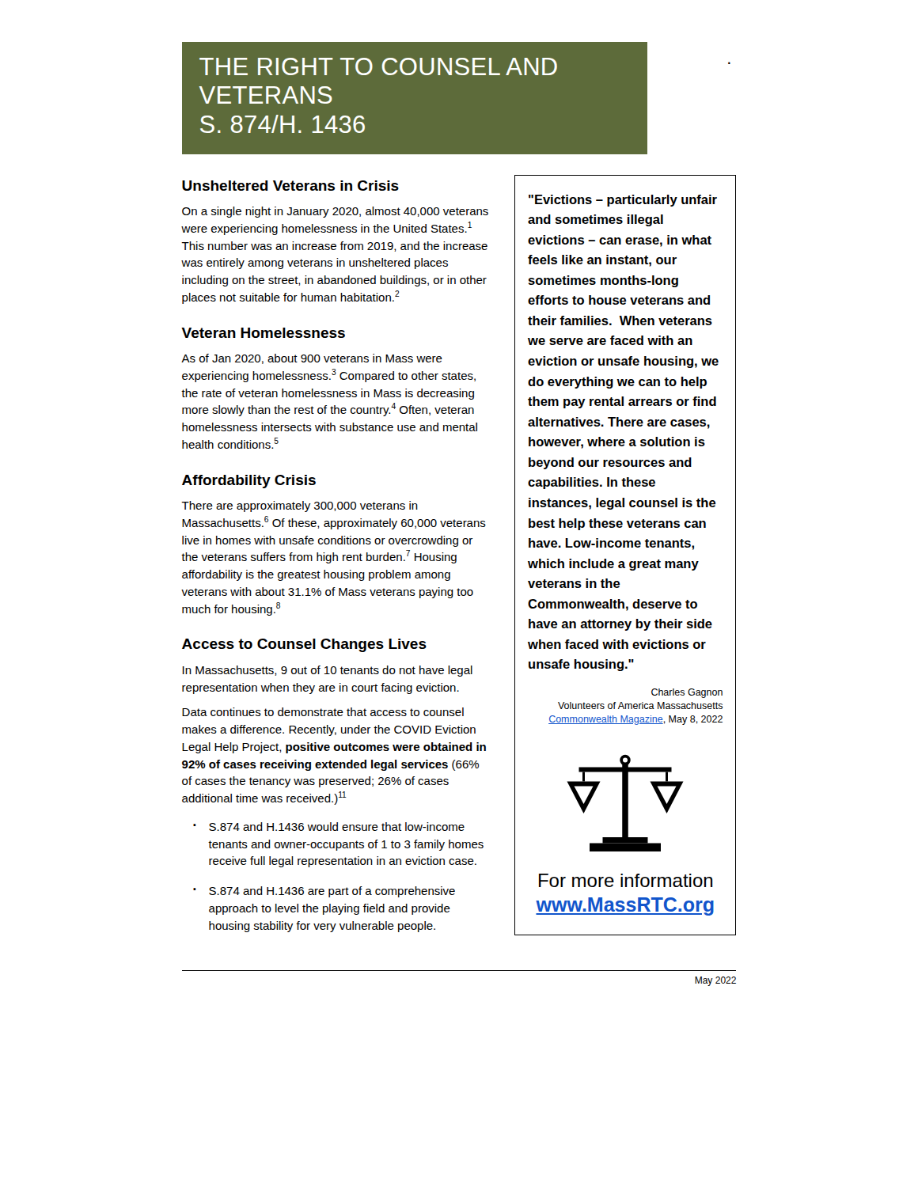.
THE RIGHT TO COUNSEL AND VETERANSS. 874/H. 1436
Unsheltered Veterans in Crisis
On a single night in January 2020, almost 40,000 veterans were experiencing homelessness in the United States.1 This number was an increase from 2019, and the increase was entirely among veterans in unsheltered places including on the street, in abandoned buildings, or in other places not suitable for human habitation.2
Veteran Homelessness
As of Jan 2020, about 900 veterans in Mass were experiencing homelessness.3 Compared to other states, the rate of veteran homelessness in Mass is decreasing more slowly than the rest of the country.4 Often, veteran homelessness intersects with substance use and mental health conditions.5
Affordability Crisis
There are approximately 300,000 veterans in Massachusetts.6 Of these, approximately 60,000 veterans live in homes with unsafe conditions or overcrowding or the veterans suffers from high rent burden.7 Housing affordability is the greatest housing problem among veterans with about 31.1% of Mass veterans paying too much for housing.8
Access to Counsel Changes Lives
In Massachusetts, 9 out of 10 tenants do not have legal representation when they are in court facing eviction.
Data continues to demonstrate that access to counsel makes a difference. Recently, under the COVID Eviction Legal Help Project, positive outcomes were obtained in 92% of cases receiving extended legal services (66% of cases the tenancy was preserved; 26% of cases additional time was received.)11
S.874 and H.1436 would ensure that low-income tenants and owner-occupants of 1 to 3 family homes receive full legal representation in an eviction case.
S.874 and H.1436 are part of a comprehensive approach to level the playing field and provide housing stability for very vulnerable people.
"Evictions – particularly unfair and sometimes illegal evictions – can erase, in what feels like an instant, our sometimes months-long efforts to house veterans and their families. When veterans we serve are faced with an eviction or unsafe housing, we do everything we can to help them pay rental arrears or find alternatives. There are cases, however, where a solution is beyond our resources and capabilities. In these instances, legal counsel is the best help these veterans can have. Low-income tenants, which include a great many veterans in the Commonwealth, deserve to have an attorney by their side when faced with evictions or unsafe housing."
Charles Gagnon
Volunteers of America Massachusetts
Commonwealth Magazine, May 8, 2022
For more information www.MassRTC.org
May 2022